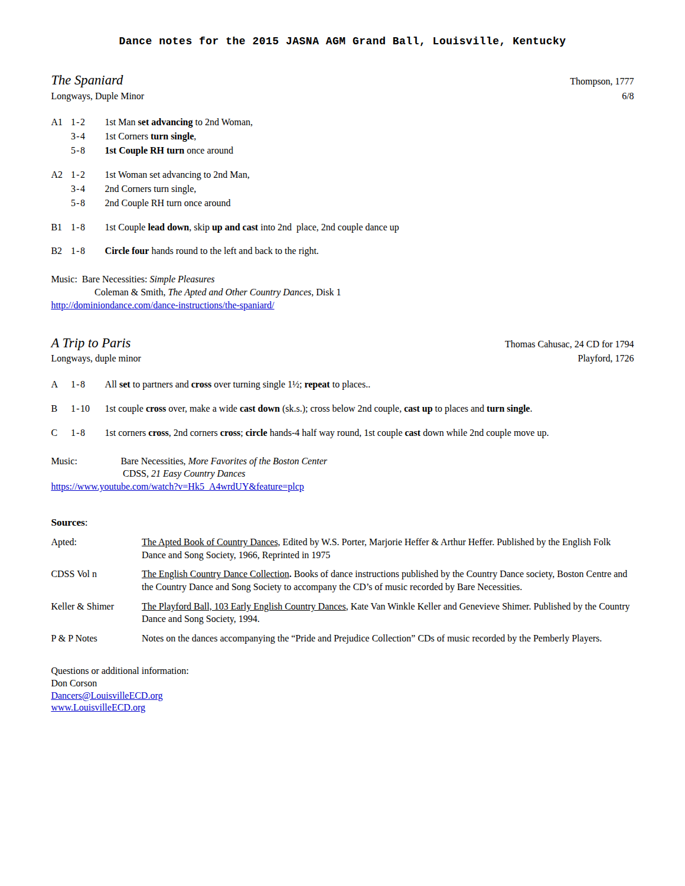Dance notes for the 2015 JASNA AGM Grand Ball, Louisville, Kentucky
The Spaniard
Thompson, 1777
Longways, Duple Minor 6/8
| A1 | 1 - 2 | 1st Man set advancing to 2nd Woman, |
| | 3 - 4 | 1st Corners turn single , |
| | 5 - 8 | 1st Couple RH turn once around |
| A2 | 1 - 2 | 1st Woman set advancing to 2nd Man, |
| | 3 - 4 | 2nd Corners turn single, |
| | 5 - 8 | 2nd Couple RH turn once around |
| B1 | 1 - 8 | 1st Couple lead down , skip up and cast into 2nd place, 2nd couple dance up |
| B2 | 1 - 8 | Circle four hands round to the left and back to the right. |
Music: Bare Necessities: Simple Pleasures
Coleman & Smith, The Apted and Other Country Dances, Disk 1
http://dominiondance.com/dance-instructions/the-spaniard/
A Trip to Paris
Thomas Cahusac, 24 CD for 1794
Longways, duple minor Playford, 1726
| A | 1 - 8 | All set to partners and cross over turning single 1½; repeat to places.. |
| B | 1 - 10 | 1st couple cross over, make a wide cast down (sk.s.); cross below 2nd couple, cast up to places and turn single . |
| C | 1 - 8 | 1st corners cross , 2nd corners cross ; circle hands-4 half way round, 1st couple cast down while 2nd couple move up. |
Music:Bare Necessities, More Favorites of the Boston Center
CDSS, 21 Easy Country Dances
https://www.youtube.com/watch?v=Hk5_A4wrdUY&feature=plcp
Sources:
| Apted: | The Apted Book of Country Dances, Edited by W.S. Porter, Marjorie Heffer & Arthur Heffer. Published by the English Folk Dance and Song Society, 1966, Reprinted in 1975 |
| CDSS Vol n | The English Country Dance Collection . Books of dance instructions published by the Country Dance society, Boston Centre and the Country Dance and Song Society to accompany the CD’s of music recorded by Bare Necessities. |
| Keller & Shimer | The Playford Ball, 103 Early English Country Dances , Kate Van Winkle Keller and Genevieve Shimer. Published by the Country Dance and Song Society, 1994. |
| P & P Notes | Notes on the dances accompanying the “Pride and Prejudice Collection” CDs of music recorded by the Pemberly Players. |
Questions or additional information:
Don Corson
Dancers@LouisvilleECD.org
www.LouisvilleECD.org